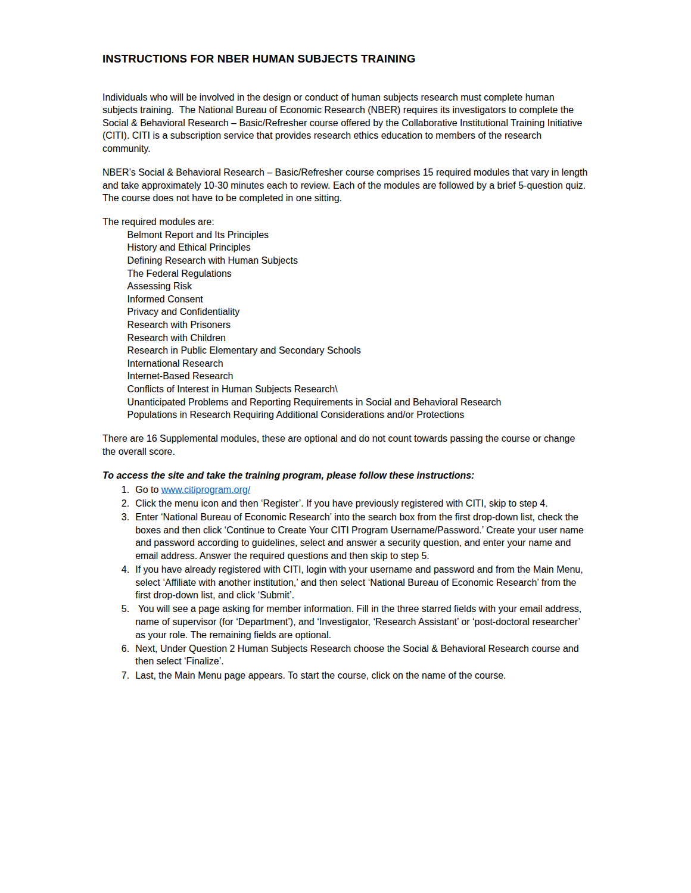INSTRUCTIONS FOR NBER HUMAN SUBJECTS TRAINING
Individuals who will be involved in the design or conduct of human subjects research must complete human subjects training. The National Bureau of Economic Research (NBER) requires its investigators to complete the Social & Behavioral Research – Basic/Refresher course offered by the Collaborative Institutional Training Initiative (CITI). CITI is a subscription service that provides research ethics education to members of the research community.
NBER’s Social & Behavioral Research – Basic/Refresher course comprises 15 required modules that vary in length and take approximately 10-30 minutes each to review. Each of the modules are followed by a brief 5-question quiz. The course does not have to be completed in one sitting.
The required modules are:
Belmont Report and Its Principles
History and Ethical Principles
Defining Research with Human Subjects
The Federal Regulations
Assessing Risk
Informed Consent
Privacy and Confidentiality
Research with Prisoners
Research with Children
Research in Public Elementary and Secondary Schools
International Research
Internet-Based Research
Conflicts of Interest in Human Subjects Research\
Unanticipated Problems and Reporting Requirements in Social and Behavioral Research
Populations in Research Requiring Additional Considerations and/or Protections
There are 16 Supplemental modules, these are optional and do not count towards passing the course or change the overall score.
To access the site and take the training program, please follow these instructions:
Go to www.citiprogram.org/
Click the menu icon and then ‘Register’. If you have previously registered with CITI, skip to step 4.
Enter ‘National Bureau of Economic Research’ into the search box from the first drop-down list, check the boxes and then click ‘Continue to Create Your CITI Program Username/Password.’ Create your user name and password according to guidelines, select and answer a security question, and enter your name and email address. Answer the required questions and then skip to step 5.
If you have already registered with CITI, login with your username and password and from the Main Menu, select ‘Affiliate with another institution,’ and then select ‘National Bureau of Economic Research’ from the first drop-down list, and click ‘Submit’.
You will see a page asking for member information. Fill in the three starred fields with your email address, name of supervisor (for ‘Department’), and ‘Investigator, ‘Research Assistant’ or ‘post-doctoral researcher’ as your role. The remaining fields are optional.
Next, Under Question 2 Human Subjects Research choose the Social & Behavioral Research course and then select ‘Finalize’.
Last, the Main Menu page appears. To start the course, click on the name of the course.